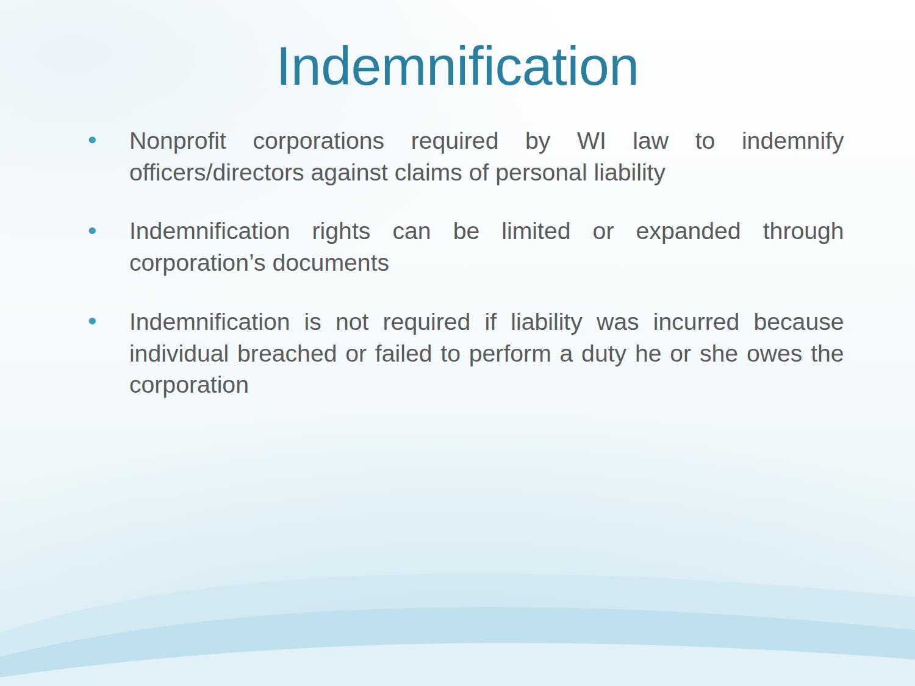Indemnification
Nonprofit corporations required by WI law to indemnify officers/directors against claims of personal liability
Indemnification rights can be limited or expanded through corporation’s documents
Indemnification is not required if liability was incurred because individual breached or failed to perform a duty he or she owes the corporation